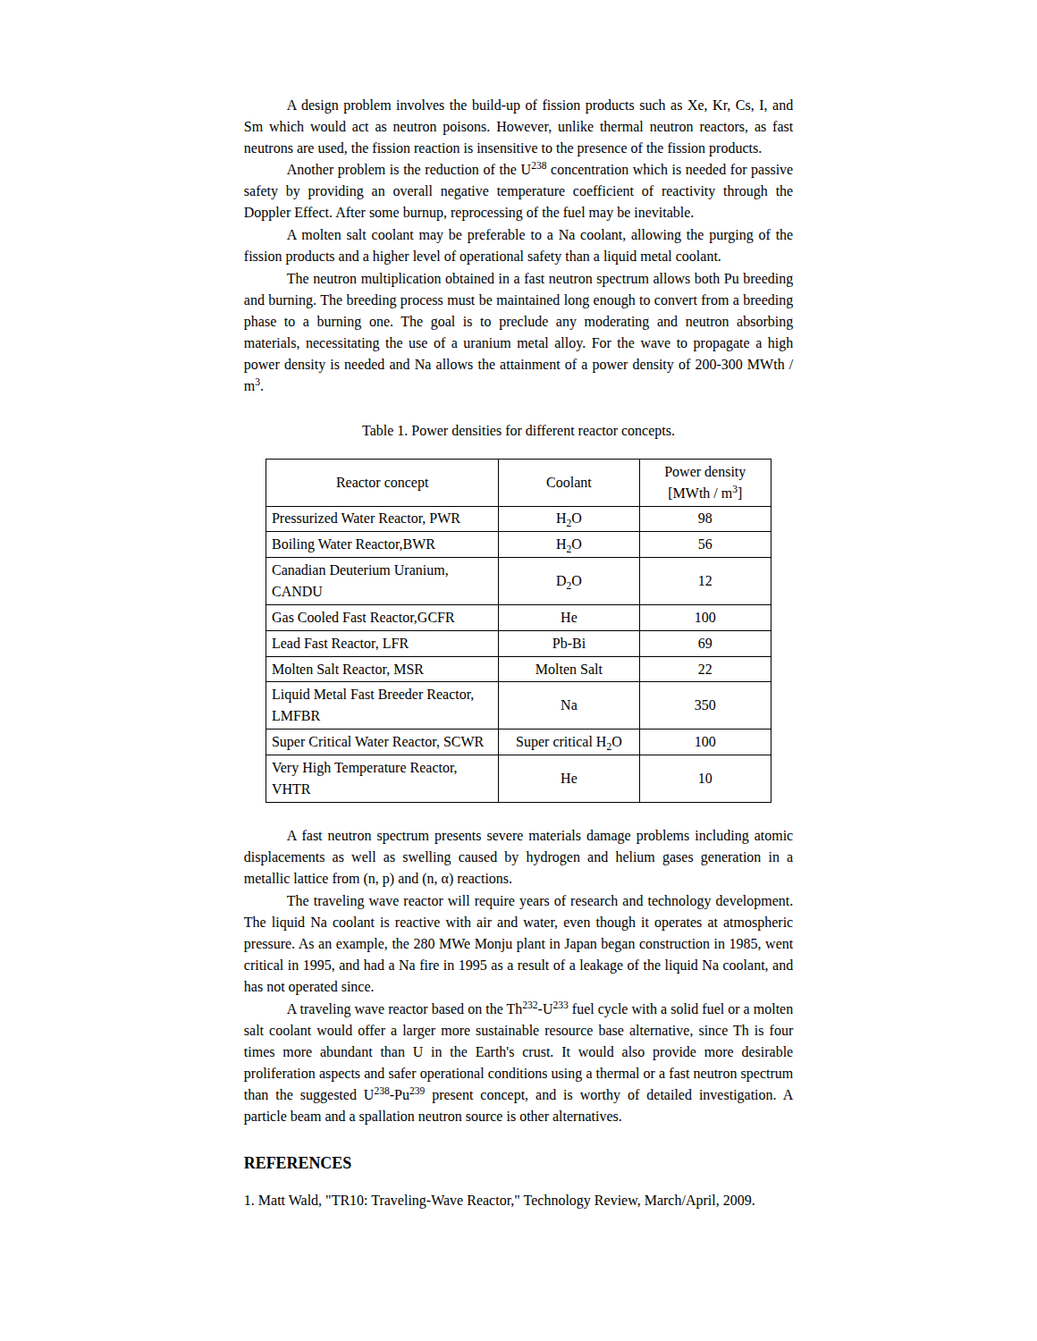A design problem involves the build-up of fission products such as Xe, Kr, Cs, I, and Sm which would act as neutron poisons. However, unlike thermal neutron reactors, as fast neutrons are used, the fission reaction is insensitive to the presence of the fission products.
Another problem is the reduction of the U238 concentration which is needed for passive safety by providing an overall negative temperature coefficient of reactivity through the Doppler Effect. After some burnup, reprocessing of the fuel may be inevitable.
A molten salt coolant may be preferable to a Na coolant, allowing the purging of the fission products and a higher level of operational safety than a liquid metal coolant.
The neutron multiplication obtained in a fast neutron spectrum allows both Pu breeding and burning. The breeding process must be maintained long enough to convert from a breeding phase to a burning one. The goal is to preclude any moderating and neutron absorbing materials, necessitating the use of a uranium metal alloy. For the wave to propagate a high power density is needed and Na allows the attainment of a power density of 200-300 MWth / m3.
Table 1. Power densities for different reactor concepts.
| Reactor concept | Coolant | Power density [MWth / m 3 ] |
| --- | --- | --- |
| Pressurized Water Reactor, PWR | H 2 O | 98 |
| Boiling Water Reactor,BWR | H 2 O | 56 |
| Canadian Deuterium Uranium, CANDU | D 2 O | 12 |
| Gas Cooled Fast Reactor,GCFR | He | 100 |
| Lead Fast Reactor, LFR | Pb-Bi | 69 |
| Molten Salt Reactor, MSR | Molten Salt | 22 |
| Liquid Metal Fast Breeder Reactor, LMFBR | Na | 350 |
| Super Critical Water Reactor, SCWR | Super critical H 2 O | 100 |
| Very High Temperature Reactor, VHTR | He | 10 |
A fast neutron spectrum presents severe materials damage problems including atomic displacements as well as swelling caused by hydrogen and helium gases generation in a metallic lattice from (n, p) and (n, α) reactions.
The traveling wave reactor will require years of research and technology development. The liquid Na coolant is reactive with air and water, even though it operates at atmospheric pressure. As an example, the 280 MWe Monju plant in Japan began construction in 1985, went critical in 1995, and had a Na fire in 1995 as a result of a leakage of the liquid Na coolant, and has not operated since.
A traveling wave reactor based on the Th232-U233 fuel cycle with a solid fuel or a molten salt coolant would offer a larger more sustainable resource base alternative, since Th is four times more abundant than U in the Earth's crust. It would also provide more desirable proliferation aspects and safer operational conditions using a thermal or a fast neutron spectrum than the suggested U238-Pu239 present concept, and is worthy of detailed investigation. A particle beam and a spallation neutron source is other alternatives.
REFERENCES
1. Matt Wald, "TR10: Traveling-Wave Reactor," Technology Review, March/April, 2009.